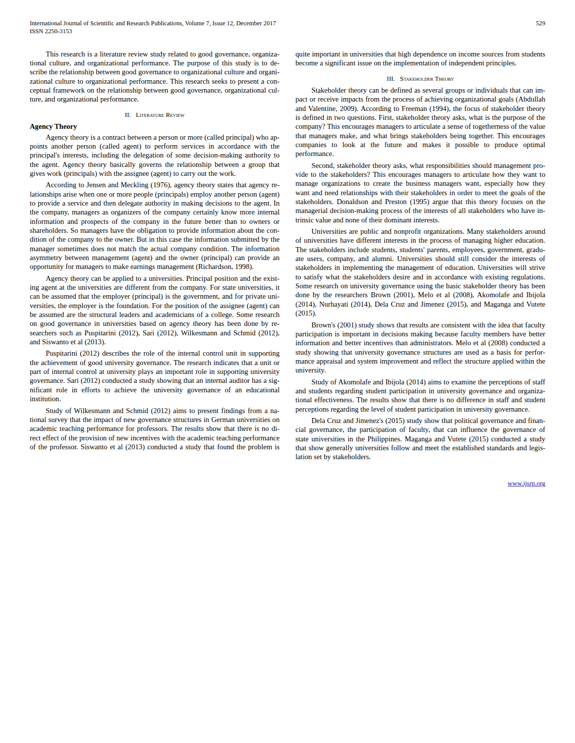International Journal of Scientific and Research Publications, Volume 7, Issue 12, December 2017
ISSN 2250-3153
529
This research is a literature review study related to good governance, organizational culture, and organizational performance. The purpose of this study is to describe the relationship between good governance to organizational culture and organizational culture to organizational performance. This research seeks to present a conceptual framework on the relationship between good governance, organizational culture, and organizational performance.
II. Literature Review
Agency Theory
Agency theory is a contract between a person or more (called principal) who appoints another person (called agent) to perform services in accordance with the principal's interests, including the delegation of some decision-making authority to the agent. Agency theory basically governs the relationship between a group that gives work (principals) with the assignee (agent) to carry out the work.
According to Jensen and Meckling (1976), agency theory states that agency relationships arise when one or more people (principals) employ another person (agent) to provide a service and then delegate authority in making decisions to the agent. In the company, managers as organizers of the company certainly know more internal information and prospects of the company in the future better than to owners or shareholders. So managers have the obligation to provide information about the condition of the company to the owner. But in this case the information submitted by the manager sometimes does not match the actual company condition. The information asymmetry between management (agent) and the owner (principal) can provide an opportunity for managers to make earnings management (Richardson, 1998).
Agency theory can be applied to a universities. Principal position and the existing agent at the universities are different from the company. For state universities, it can be assumed that the employer (principal) is the government, and for private universities, the employer is the foundation. For the position of the assignee (agent) can be assumed are the structural leaders and academicians of a college. Some research on good governance in universities based on agency theory has been done by researchers such as Puspitarini (2012), Sari (2012), Wilkesmann and Schmid (2012), and Siswanto et al (2013).
Puspitarini (2012) describes the role of the internal control unit in supporting the achievement of good university governance. The research indicates that a unit or part of internal control at university plays an important role in supporting university governance. Sari (2012) conducted a study showing that an internal auditor has a significant role in efforts to achieve the university governance of an educational institution.
Study of Wilkesmann and Schmid (2012) aims to present findings from a national survey that the impact of new governance structures in German universities on academic teaching performance for professors. The results show that there is no direct effect of the provision of new incentives with the academic teaching performance of the professor. Siswanto et al (2013) conducted a study that found the problem is quite important in universities that high dependence on income sources from students become a significant issue on the implementation of independent principles.
III. Stakeholder Theory
Stakeholder theory can be defined as several groups or individuals that can impact or receive impacts from the process of achieving organizational goals (Abdullah and Valentine, 2009). According to Freeman (1994), the focus of stakeholder theory is defined in two questions. First, stakeholder theory asks, what is the purpose of the company? This encourages managers to articulate a sense of togetherness of the value that managers make, and what brings stakeholders being together. This encourages companies to look at the future and makes it possible to produce optimal performance.
Second, stakeholder theory asks, what responsibilities should management provide to the stakeholders? This encourages managers to articulate how they want to manage organizations to create the business managers want, especially how they want and need relationships with their stakeholders in order to meet the goals of the stakeholders. Donaldson and Preston (1995) argue that this theory focuses on the managerial decision-making process of the interests of all stakeholders who have intrinsic value and none of their dominant interests.
Universities are public and nonprofit organizations. Many stakeholders around of universities have different interests in the process of managing higher education. The stakeholders include students, students' parents, employees, government, graduate users, company, and alumni. Universities should still consider the interests of stakeholders in implementing the management of education. Universities will strive to satisfy what the stakeholders desire and in accordance with existing regulations. Some research on university governance using the basic stakeholder theory has been done by the researchers Brown (2001), Melo et al (2008), Akomolafe and Ibijola (2014), Nurhayati (2014), Dela Cruz and Jimenez (2015), and Maganga and Vutete (2015).
Brown's (2001) study shows that results are consistent with the idea that faculty participation is important in decisions making because faculty members have better information and better incentives than administrators. Melo et al (2008) conducted a study showing that university governance structures are used as a basis for performance appraisal and system improvement and reflect the structure applied within the university.
Study of Akomolafe and Ibijola (2014) aims to examine the perceptions of staff and students regarding student participation in university governance and organizational effectiveness. The results show that there is no difference in staff and student perceptions regarding the level of student participation in university governance.
Dela Cruz and Jimenez's (2015) study show that political governance and financial governance, the participation of faculty, that can influence the governance of state universities in the Philippines. Maganga and Vutete (2015) conducted a study that show generally universities follow and meet the established standards and legislation set by stakeholders.
www.ijsrp.org